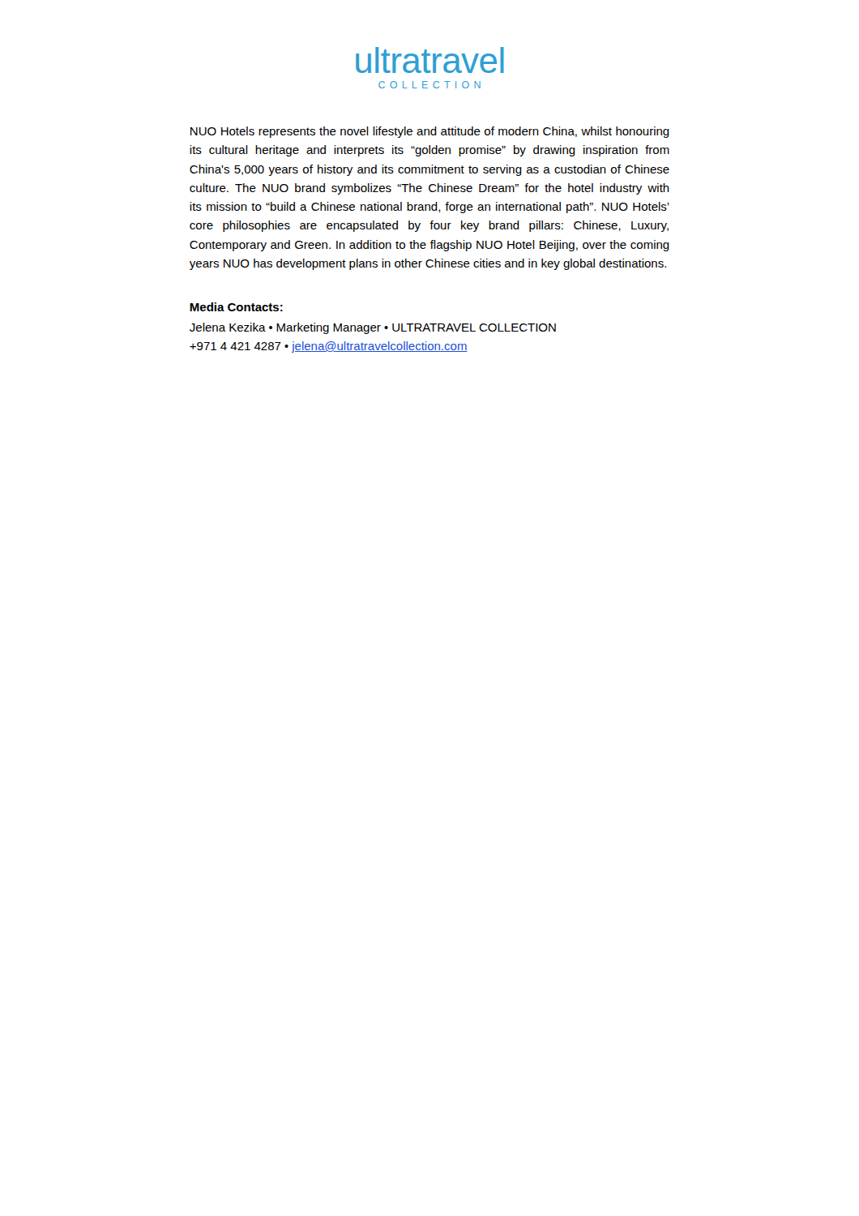ultratravel COLLECTION
NUO Hotels represents the novel lifestyle and attitude of modern China, whilst honouring its cultural heritage and interprets its “golden promise” by drawing inspiration from China's 5,000 years of history and its commitment to serving as a custodian of Chinese culture. The NUO brand symbolizes “The Chinese Dream” for the hotel industry with its mission to “build a Chinese national brand, forge an international path”. NUO Hotels’ core philosophies are encapsulated by four key brand pillars: Chinese, Luxury, Contemporary and Green. In addition to the flagship NUO Hotel Beijing, over the coming years NUO has development plans in other Chinese cities and in key global destinations.
Media Contacts:
Jelena Kezika • Marketing Manager • ULTRATRAVEL COLLECTION
+971 4 421 4287 • jelena@ultratravelcollection.com